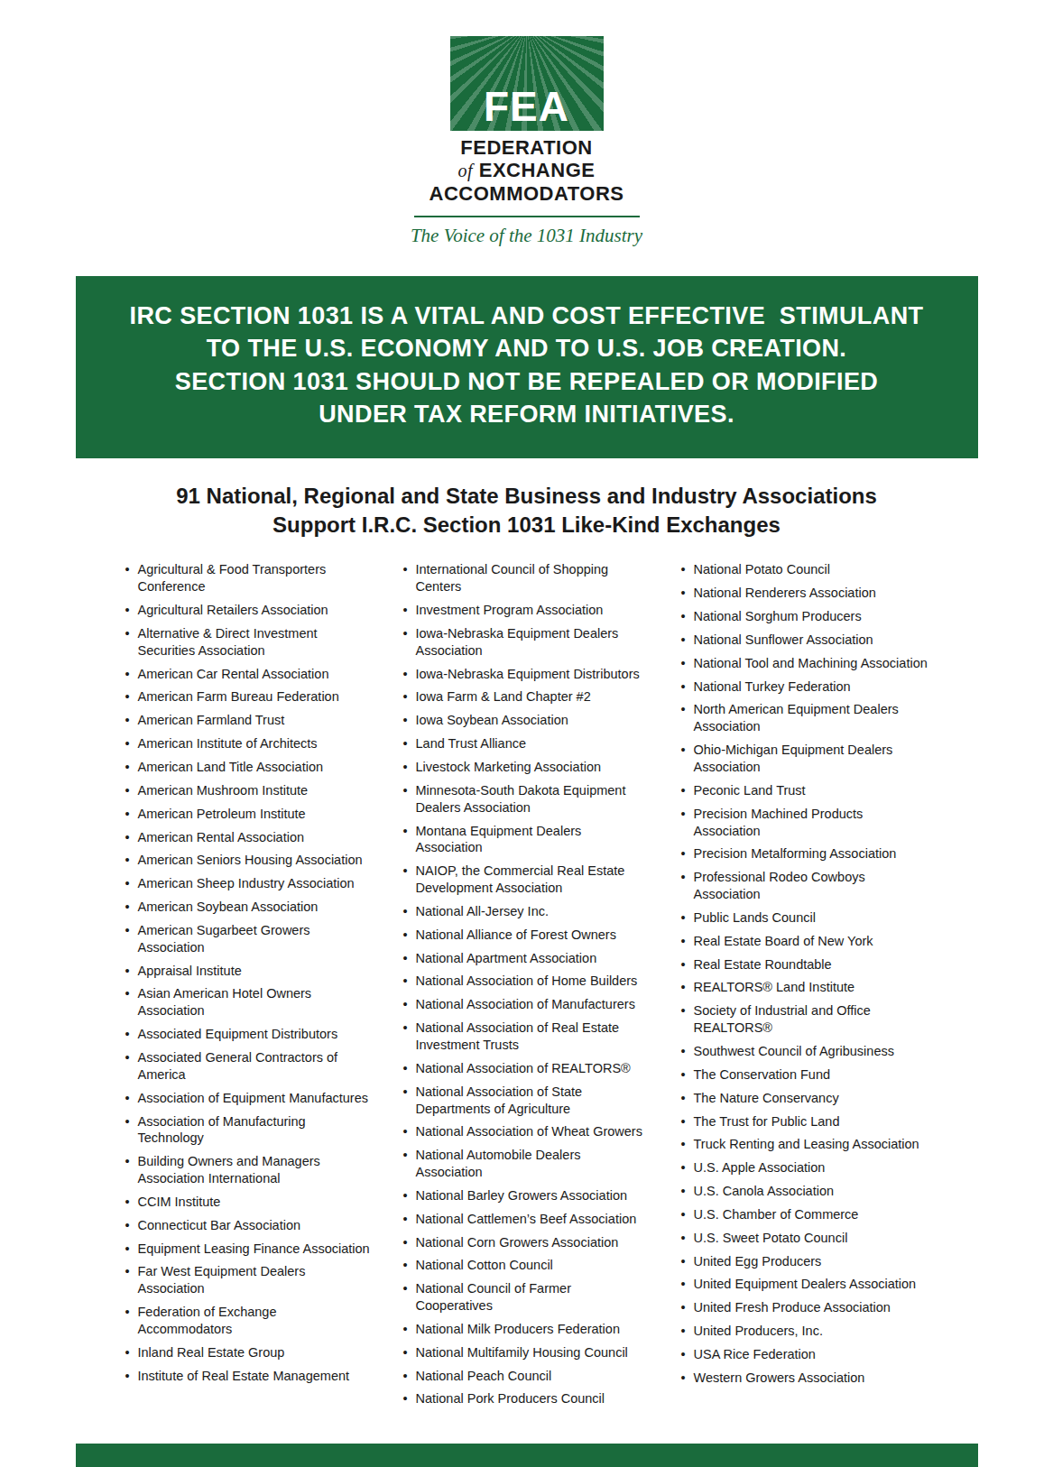FEA
FEDERATION
of EXCHANGE
ACCOMMODATORS
The Voice of the 1031 Industry
IRC Section 1031 is a vital and cost effective stimulant
to the U.S. economy and to U.S. job creation.
Section 1031 should not be repealed or modified
under tax reform initiatives.
91 National, Regional and State Business and Industry Associations
Support I.R.C. Section 1031 Like-Kind Exchanges
Agricultural & Food Transporters Conference
Agricultural Retailers Association
Alternative & Direct Investment Securities Association
American Car Rental Association
American Farm Bureau Federation
American Farmland Trust
American Institute of Architects
American Land Title Association
American Mushroom Institute
American Petroleum Institute
American Rental Association
American Seniors Housing Association
American Sheep Industry Association
American Soybean Association
American Sugarbeet Growers Association
Appraisal Institute
Asian American Hotel Owners Association
Associated Equipment Distributors
Associated General Contractors of America
Association of Equipment Manufactures
Association of Manufacturing Technology
Building Owners and Managers Association International
CCIM Institute
Connecticut Bar Association
Equipment Leasing Finance Association
Far West Equipment Dealers Association
Federation of Exchange Accommodators
Inland Real Estate Group
Institute of Real Estate Management
International Council of Shopping Centers
Investment Program Association
Iowa-Nebraska Equipment Dealers Association
Iowa-Nebraska Equipment Distributors
Iowa Farm & Land Chapter #2
Iowa Soybean Association
Land Trust Alliance
Livestock Marketing Association
Minnesota-South Dakota Equipment Dealers Association
Montana Equipment Dealers Association
NAIOP, the Commercial Real Estate Development Association
National All-Jersey Inc.
National Alliance of Forest Owners
National Apartment Association
National Association of Home Builders
National Association of Manufacturers
National Association of Real Estate Investment Trusts
National Association of REALTORS®
National Association of State Departments of Agriculture
National Association of Wheat Growers
National Automobile Dealers Association
National Barley Growers Association
National Cattlemen’s Beef Association
National Corn Growers Association
National Cotton Council
National Council of Farmer Cooperatives
National Milk Producers Federation
National Multifamily Housing Council
National Peach Council
National Pork Producers Council
National Potato Council
National Renderers Association
National Sorghum Producers
National Sunflower Association
National Tool and Machining Association
National Turkey Federation
North American Equipment Dealers Association
Ohio-Michigan Equipment Dealers Association
Peconic Land Trust
Precision Machined Products Association
Precision Metalforming Association
Professional Rodeo Cowboys Association
Public Lands Council
Real Estate Board of New York
Real Estate Roundtable
REALTORS® Land Institute
Society of Industrial and Office REALTORS®
Southwest Council of Agribusiness
The Conservation Fund
The Nature Conservancy
The Trust for Public Land
Truck Renting and Leasing Association
U.S. Apple Association
U.S. Canola Association
U.S. Chamber of Commerce
U.S. Sweet Potato Council
United Egg Producers
United Equipment Dealers Association
United Fresh Produce Association
United Producers, Inc.
USA Rice Federation
Western Growers Association